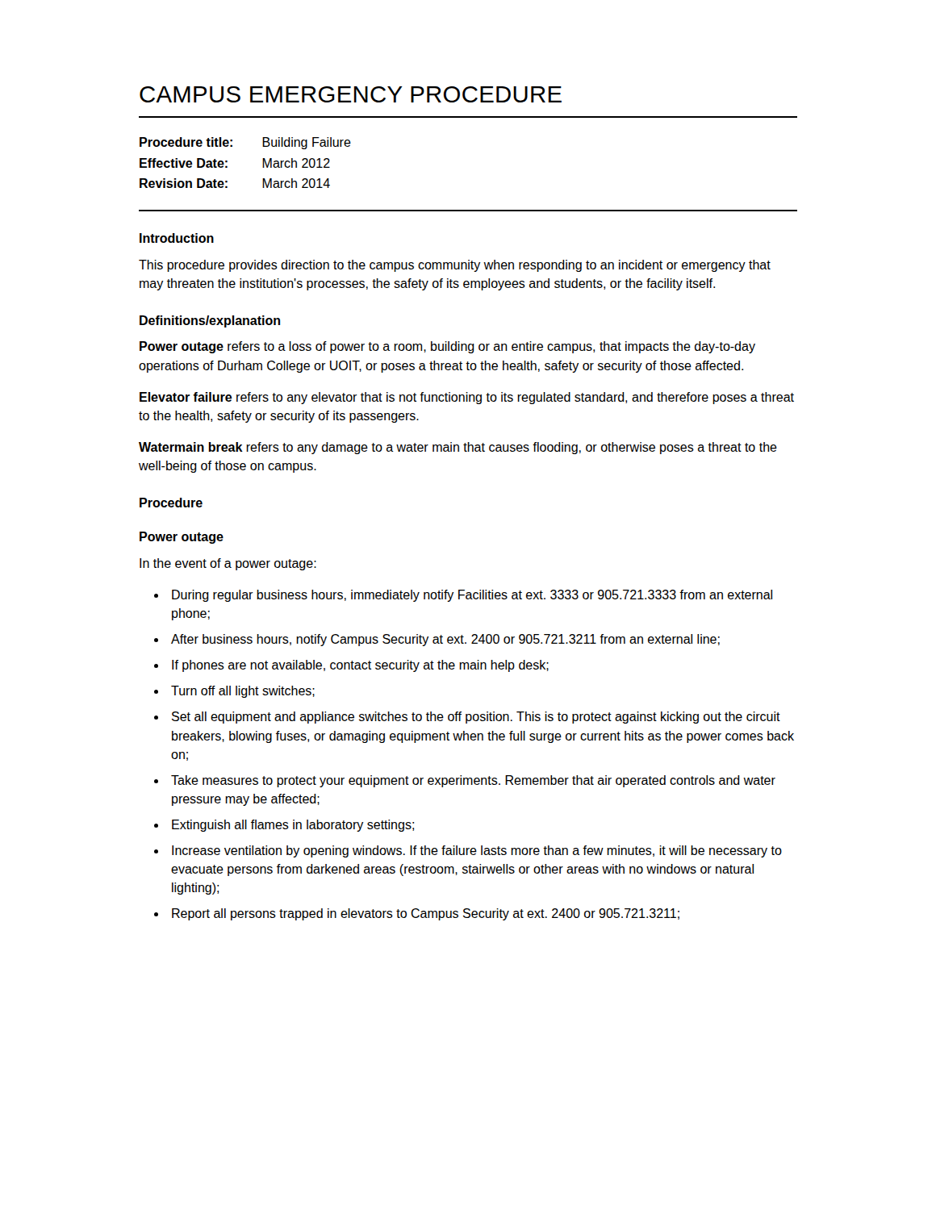CAMPUS EMERGENCY PROCEDURE
| Procedure title: | Building Failure |
| Effective Date: | March 2012 |
| Revision Date: | March 2014 |
Introduction
This procedure provides direction to the campus community when responding to an incident or emergency that may threaten the institution's processes, the safety of its employees and students, or the facility itself.
Definitions/explanation
Power outage refers to a loss of power to a room, building or an entire campus, that impacts the day-to-day operations of Durham College or UOIT, or poses a threat to the health, safety or security of those affected.
Elevator failure refers to any elevator that is not functioning to its regulated standard, and therefore poses a threat to the health, safety or security of its passengers.
Watermain break refers to any damage to a water main that causes flooding, or otherwise poses a threat to the well-being of those on campus.
Procedure
Power outage
In the event of a power outage:
During regular business hours, immediately notify Facilities at ext. 3333 or 905.721.3333 from an external phone;
After business hours, notify Campus Security at ext. 2400 or 905.721.3211 from an external line;
If phones are not available, contact security at the main help desk;
Turn off all light switches;
Set all equipment and appliance switches to the off position. This is to protect against kicking out the circuit breakers, blowing fuses, or damaging equipment when the full surge or current hits as the power comes back on;
Take measures to protect your equipment or experiments. Remember that air operated controls and water pressure may be affected;
Extinguish all flames in laboratory settings;
Increase ventilation by opening windows. If the failure lasts more than a few minutes, it will be necessary to evacuate persons from darkened areas (restroom, stairwells or other areas with no windows or natural lighting);
Report all persons trapped in elevators to Campus Security at ext. 2400 or 905.721.3211;